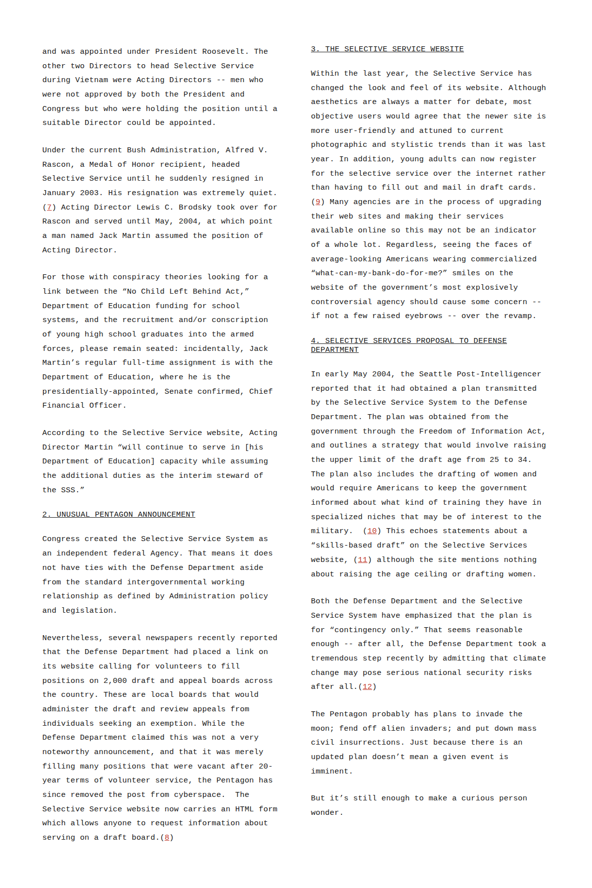and was appointed under President Roosevelt. The other two Directors to head Selective Service during Vietnam were Acting Directors -- men who were not approved by both the President and Congress but who were holding the position until a suitable Director could be appointed.
Under the current Bush Administration, Alfred V. Rascon, a Medal of Honor recipient, headed Selective Service until he suddenly resigned in January 2003. His resignation was extremely quiet.(7) Acting Director Lewis C. Brodsky took over for Rascon and served until May, 2004, at which point a man named Jack Martin assumed the position of Acting Director.
For those with conspiracy theories looking for a link between the “No Child Left Behind Act,” Department of Education funding for school systems, and the recruitment and/or conscription of young high school graduates into the armed forces, please remain seated: incidentally, Jack Martin’s regular full-time assignment is with the Department of Education, where he is the presidentially-appointed, Senate confirmed, Chief Financial Officer.
According to the Selective Service website, Acting Director Martin “will continue to serve in [his Department of Education] capacity while assuming the additional duties as the interim steward of the SSS.”
2. UNUSUAL PENTAGON ANNOUNCEMENT
Congress created the Selective Service System as an independent federal Agency. That means it does not have ties with the Defense Department aside from the standard intergovernmental working relationship as defined by Administration policy and legislation.
Nevertheless, several newspapers recently reported that the Defense Department had placed a link on its website calling for volunteers to fill positions on 2,000 draft and appeal boards across the country. These are local boards that would administer the draft and review appeals from individuals seeking an exemption. While the Defense Department claimed this was not a very noteworthy announcement, and that it was merely filling many positions that were vacant after 20-year terms of volunteer service, the Pentagon has since removed the post from cyberspace. The Selective Service website now carries an HTML form which allows anyone to request information about serving on a draft board.(8)
3. THE SELECTIVE SERVICE WEBSITE
Within the last year, the Selective Service has changed the look and feel of its website. Although aesthetics are always a matter for debate, most objective users would agree that the newer site is more user-friendly and attuned to current photographic and stylistic trends than it was last year. In addition, young adults can now register for the selective service over the internet rather than having to fill out and mail in draft cards.(9) Many agencies are in the process of upgrading their web sites and making their services available online so this may not be an indicator of a whole lot. Regardless, seeing the faces of average-looking Americans wearing commercialized “what-can-my-bank-do-for-me?” smiles on the website of the government’s most explosively controversial agency should cause some concern -- if not a few raised eyebrows -- over the revamp.
4. SELECTIVE SERVICES PROPOSAL TO DEFENSE DEPARTMENT
In early May 2004, the Seattle Post-Intelligencer reported that it had obtained a plan transmitted by the Selective Service System to the Defense Department. The plan was obtained from the government through the Freedom of Information Act, and outlines a strategy that would involve raising the upper limit of the draft age from 25 to 34. The plan also includes the drafting of women and would require Americans to keep the government informed about what kind of training they have in specialized niches that may be of interest to the military. (10) This echoes statements about a “skills-based draft” on the Selective Services website, (11) although the site mentions nothing about raising the age ceiling or drafting women.
Both the Defense Department and the Selective Service System have emphasized that the plan is for “contingency only.” That seems reasonable enough -- after all, the Defense Department took a tremendous step recently by admitting that climate change may pose serious national security risks after all.(12)
The Pentagon probably has plans to invade the moon; fend off alien invaders; and put down mass civil insurrections. Just because there is an updated plan doesn’t mean a given event is imminent.
But it’s still enough to make a curious person wonder.